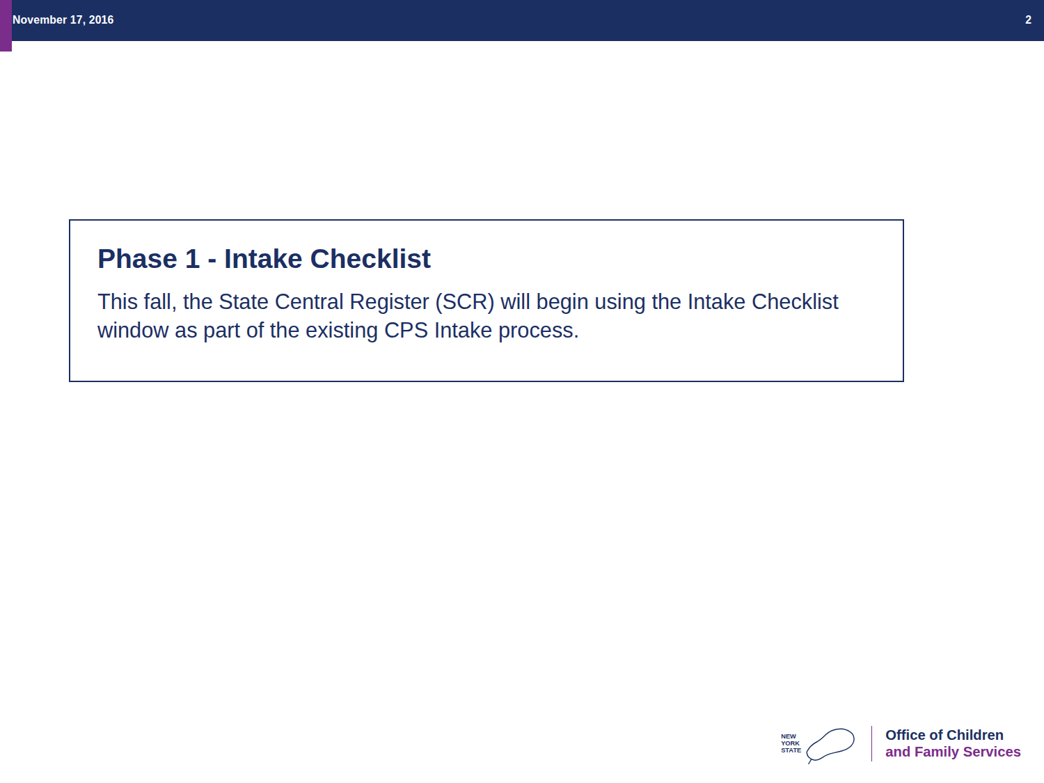November 17, 2016 2
Phase 1 - Intake Checklist
This fall, the State Central Register (SCR) will begin using the Intake Checklist window as part of the existing CPS Intake process.
NEW
YORK
STATE
Office of Children
and Family Services